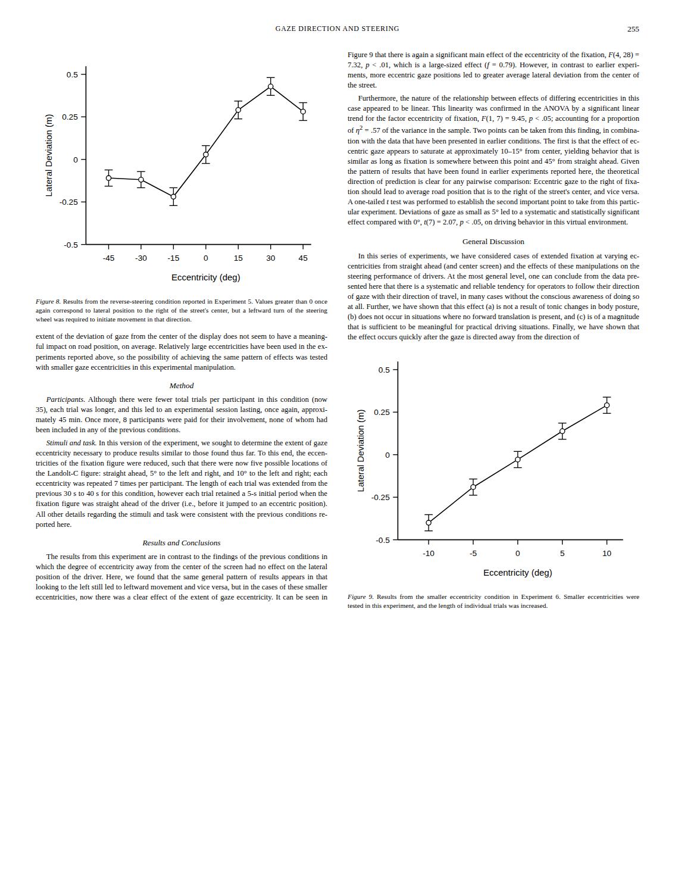GAZE DIRECTION AND STEERING 255
0.5 0.25 0 -0.25 -0.5 -45 -30 -15 0 15 30 45 Eccentricity (deg) Lateral Deviation (m)
Figure 8. Results from the reverse-steering condition reported in Experiment 5. Values greater than 0 once again correspond to lateral position to the right of the street's center, but a leftward turn of the steering wheel was required to initiate movement in that direction.
extent of the deviation of gaze from the center of the display does not seem to have a meaningful impact on road position, on average. Relatively large eccentricities have been used in the experiments reported above, so the possibility of achieving the same pattern of effects was tested with smaller gaze eccentricities in this experimental manipulation.
Method
Participants. Although there were fewer total trials per participant in this condition (now 35), each trial was longer, and this led to an experimental session lasting, once again, approximately 45 min. Once more, 8 participants were paid for their involvement, none of whom had been included in any of the previous conditions.
Stimuli and task. In this version of the experiment, we sought to determine the extent of gaze eccentricity necessary to produce results similar to those found thus far. To this end, the eccentricities of the fixation figure were reduced, such that there were now five possible locations of the Landolt-C figure: straight ahead, 5° to the left and right, and 10° to the left and right; each eccentricity was repeated 7 times per participant. The length of each trial was extended from the previous 30 s to 40 s for this condition, however each trial retained a 5-s initial period when the fixation figure was straight ahead of the driver (i.e., before it jumped to an eccentric position). All other details regarding the stimuli and task were consistent with the previous conditions reported here.
Results and Conclusions
The results from this experiment are in contrast to the findings of the previous conditions in which the degree of eccentricity away from the center of the screen had no effect on the lateral position of the driver. Here, we found that the same general pattern of results appears in that looking to the left still led to leftward movement and vice versa, but in the cases of these smaller eccentricities, now there was a clear effect of the extent of gaze eccentricity. It can be seen in Figure 9 that there is again a significant main effect of the eccentricity of the fixation, F(4, 28) = 7.32, p < .01, which is a large-sized effect (f = 0.79). However, in contrast to earlier experiments, more eccentric gaze positions led to greater average lateral deviation from the center of the street.
Furthermore, the nature of the relationship between effects of differing eccentricities in this case appeared to be linear. This linearity was confirmed in the ANOVA by a significant linear trend for the factor eccentricity of fixation, F(1, 7) = 9.45, p < .05; accounting for a proportion of η2 = .57 of the variance in the sample. Two points can be taken from this finding, in combination with the data that have been presented in earlier conditions. The first is that the effect of eccentric gaze appears to saturate at approximately 10–15° from center, yielding behavior that is similar as long as fixation is somewhere between this point and 45° from straight ahead. Given the pattern of results that have been found in earlier experiments reported here, the theoretical direction of prediction is clear for any pairwise comparison: Eccentric gaze to the right of fixation should lead to average road position that is to the right of the street's center, and vice versa. A one-tailed t test was performed to establish the second important point to take from this particular experiment. Deviations of gaze as small as 5° led to a systematic and statistically significant effect compared with 0°, t(7) = 2.07, p < .05, on driving behavior in this virtual environment.
General Discussion
In this series of experiments, we have considered cases of extended fixation at varying eccentricities from straight ahead (and center screen) and the effects of these manipulations on the steering performance of drivers. At the most general level, one can conclude from the data presented here that there is a systematic and reliable tendency for operators to follow their direction of gaze with their direction of travel, in many cases without the conscious awareness of doing so at all. Further, we have shown that this effect (a) is not a result of tonic changes in body posture, (b) does not occur in situations where no forward translation is present, and (c) is of a magnitude that is sufficient to be meaningful for practical driving situations. Finally, we have shown that the effect occurs quickly after the gaze is directed away from the direction of
0.5 0.25 0 -0.25 -0.5 -10 -5 0 5 10 Eccentricity (deg) Lateral Deviation (m)
Figure 9. Results from the smaller eccentricity condition in Experiment 6. Smaller eccentricities were tested in this experiment, and the length of individual trials was increased.